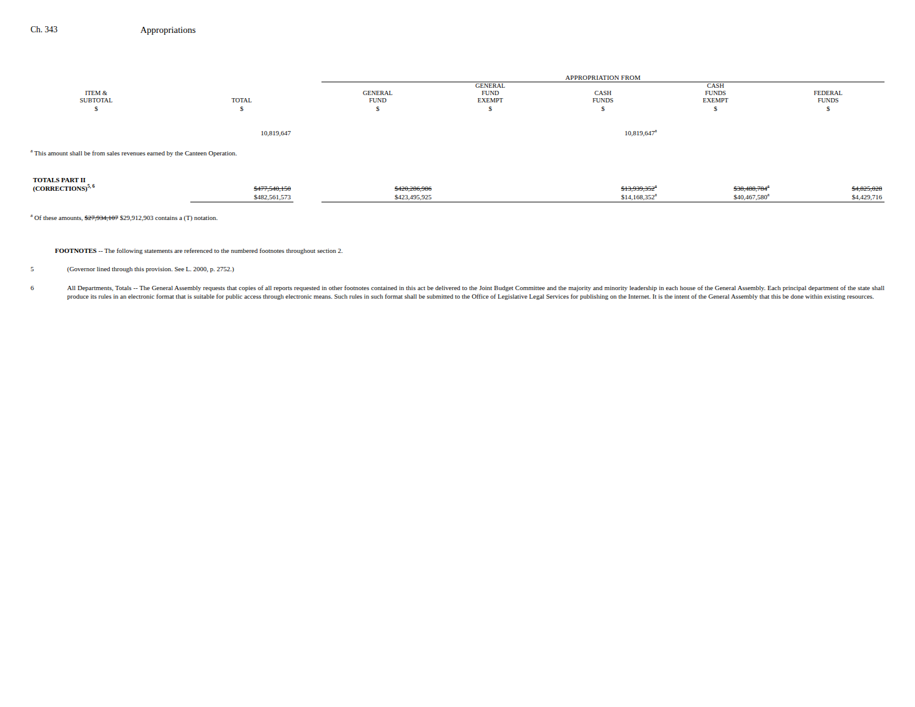Ch. 343
Appropriations
| | APPROPRIATION FROM |
| ITEM & SUBTOTAL | | TOTAL | | GENERAL FUND | GENERAL FUND EXEMPT | CASH FUNDS | CASH FUNDS EXEMPT | FEDERAL FUNDS |
| $ | | $ | | $ | $ | $ | $ | $ |
| | | 10,819,647 | | | | 10,819,647 a | | |
a This amount shall be from sales revenues earned by the Canteen Operation.
| TOTALS PART II |
| (CORRECTIONS) 5, 6 | | $477,540,150 | | $420,286,986 | | $13,939,352 a | $38,488,784 a | $4,825,028 |
| | | $482,561,573 | | $423,495,925 | | $14,168,352 a | $40,467,580 a | $4,429,716 |
a Of these amounts, $27,934,107 $29,912,903 contains a (T) notation.
FOOTNOTES -- The following statements are referenced to the numbered footnotes throughout section 2.
5
(Governor lined through this provision. See L. 2000, p. 2752.)
6
All Departments, Totals -- The General Assembly requests that copies of all reports requested in other footnotes contained in this act be delivered to the Joint Budget Committee and the majority and minority leadership in each house of the General Assembly. Each principal department of the state shall produce its rules in an electronic format that is suitable for public access through electronic means. Such rules in such format shall be submitted to the Office of Legislative Legal Services for publishing on the Internet. It is the intent of the General Assembly that this be done within existing resources.